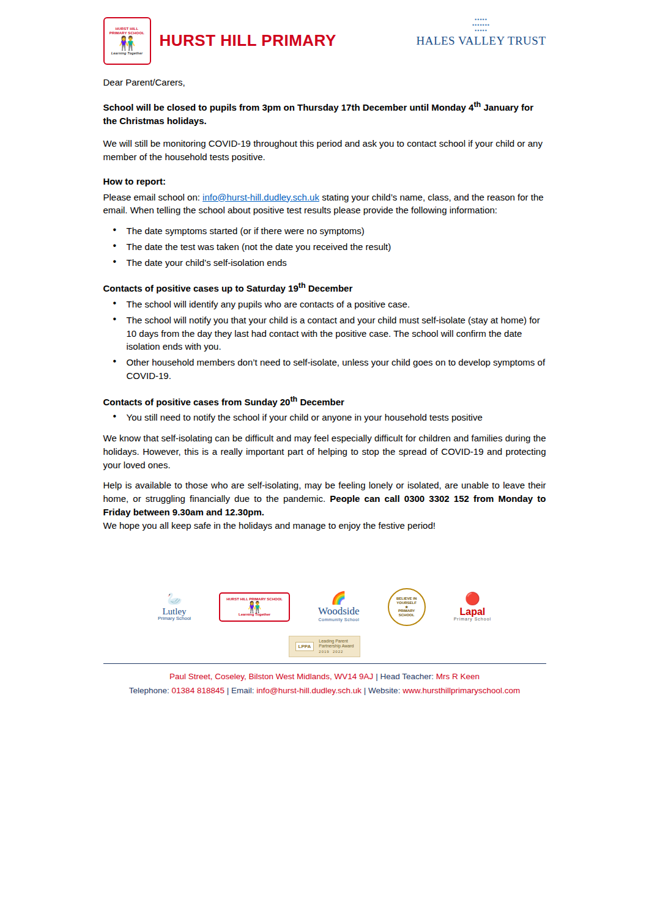HURST HILL PRIMARY SCHOOL
👫
Learning Together
HURST HILL PRIMARY
•••••
•••••••
•••••
HALES VALLEY TRUST
Dear Parent/Carers,
School will be closed to pupils from 3pm on Thursday 17th December until Monday 4th January for the Christmas holidays.
We will still be monitoring COVID-19 throughout this period and ask you to contact school if your child or any member of the household tests positive.
How to report:
Please email school on: info@hurst-hill.dudley.sch.uk stating your child’s name, class, and the reason for the email. When telling the school about positive test results please provide the following information:
The date symptoms started (or if there were no symptoms)
The date the test was taken (not the date you received the result)
The date your child’s self-isolation ends
Contacts of positive cases up to Saturday 19th December
The school will identify any pupils who are contacts of a positive case.
The school will notify you that your child is a contact and your child must self-isolate (stay at home) for 10 days from the day they last had contact with the positive case. The school will confirm the date isolation ends with you.
Other household members don’t need to self-isolate, unless your child goes on to develop symptoms of COVID-19.
Contacts of positive cases from Sunday 20th December
You still need to notify the school if your child or anyone in your household tests positive
We know that self-isolating can be difficult and may feel especially difficult for children and families during the holidays. However, this is a really important part of helping to stop the spread of COVID-19 and protecting your loved ones.
Help is available to those who are self-isolating, may be feeling lonely or isolated, are unable to leave their home, or struggling financially due to the pandemic. People can call 0300 3302 152 from Monday to Friday between 9.30am and 12.30pm.
We hope you all keep safe in the holidays and manage to enjoy the festive period!
🦢
Lutley
Primary School
HURST HILL PRIMARY SCHOOL
👫
Learning Together
🌈
Woodside
Community School
BELIEVE IN YOURSELF
★
PRIMARY SCHOOL
🔴
Lapal
Primary School
LPPA Leading Parent
Partnership Award
2019 2022
Paul Street, Coseley, Bilston West Midlands, WV14 9AJ | Head Teacher: Mrs R Keen
Telephone: 01384 818845 | Email: info@hurst-hill.dudley.sch.uk | Website: www.hursthillprimaryschool.com